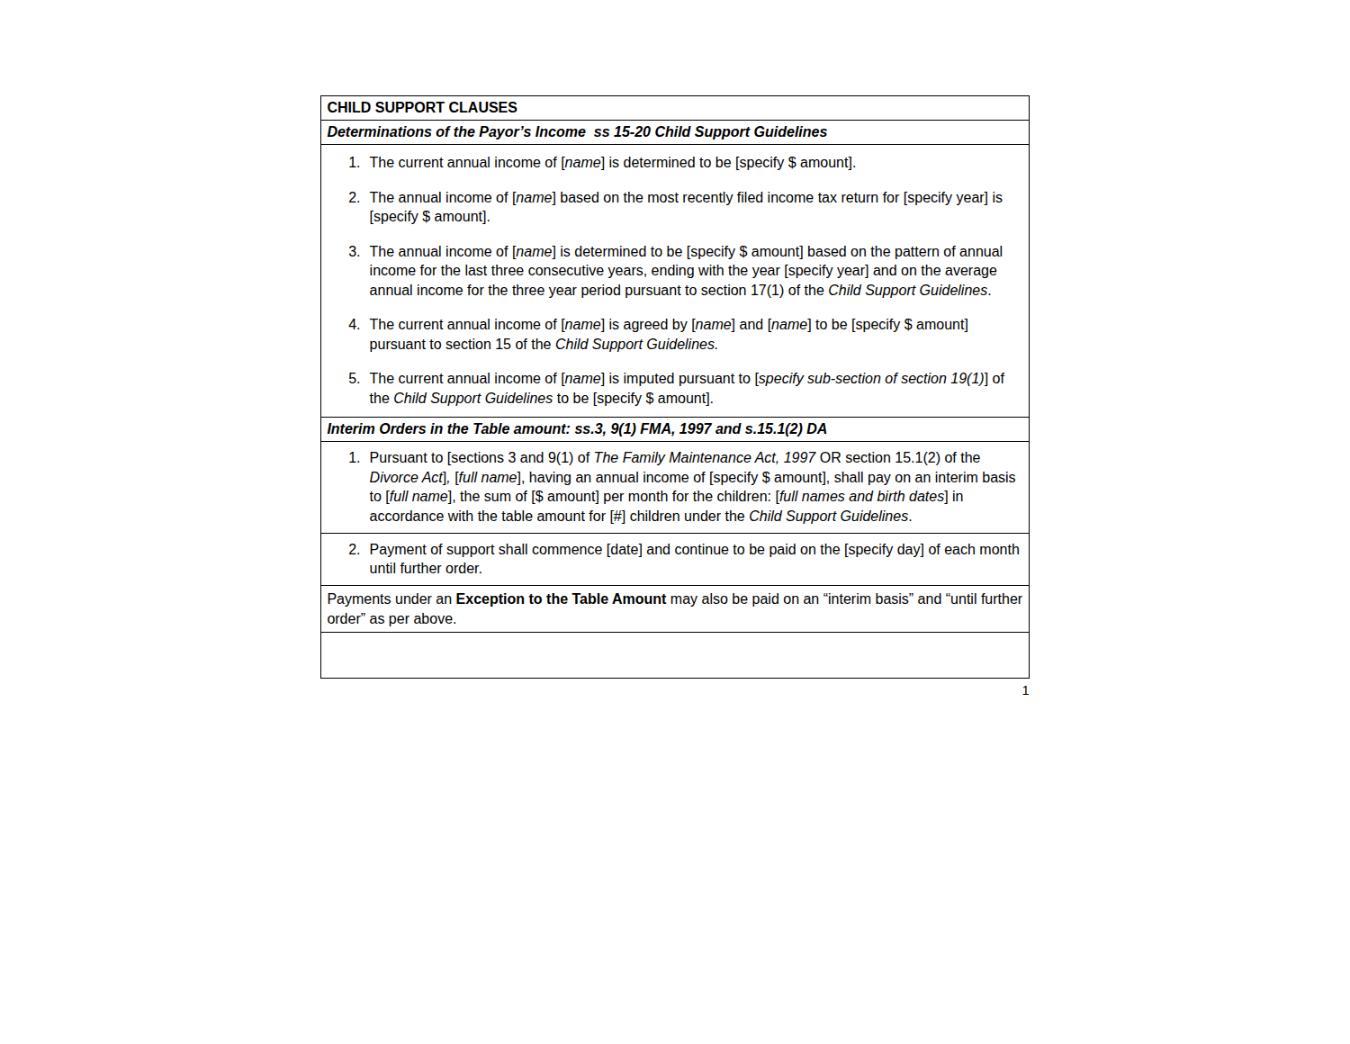| CHILD SUPPORT CLAUSES |
| Determinations of the Payor’s Income ss 15-20 Child Support Guidelines |
| The current annual income of [ name ] is determined to be [specify $ amount]. The annual income of [ name ] based on the most recently filed income tax return for [specify year] is [specify $ amount]. The annual income of [ name ] is determined to be [specify $ amount] based on the pattern of annual income for the last three consecutive years, ending with the year [specify year] and on the average annual income for the three year period pursuant to section 17(1) of the Child Support Guidelines . The current annual income of [ name ] is agreed by [ name ] and [ name ] to be [specify $ amount] pursuant to section 15 of the Child Support Guidelines. The current annual income of [ name ] is imputed pursuant to [ specify sub-section of section 19(1) ] of the Child Support Guidelines to be [specify $ amount]. |
| Interim Orders in the Table amount: ss.3, 9(1) FMA, 1997 and s.15.1(2) DA |
| Pursuant to [sections 3 and 9(1) of The Family Maintenance Act, 1997 OR section 15.1(2) of the Divorce Act ] , [ full name ], having an annual income of [specify $ amount], shall pay on an interim basis to [ full name ], the sum of [$ amount] per month for the children: [ full names and birth dates ] in accordance with the table amount for [#] children under the Child Support Guidelines . |
| Payment of support shall commence [date] and continue to be paid on the [specify day] of each month until further order. |
| Payments under an Exception to the Table Amount may also be paid on an “interim basis” and “until further order” as per above. |
1